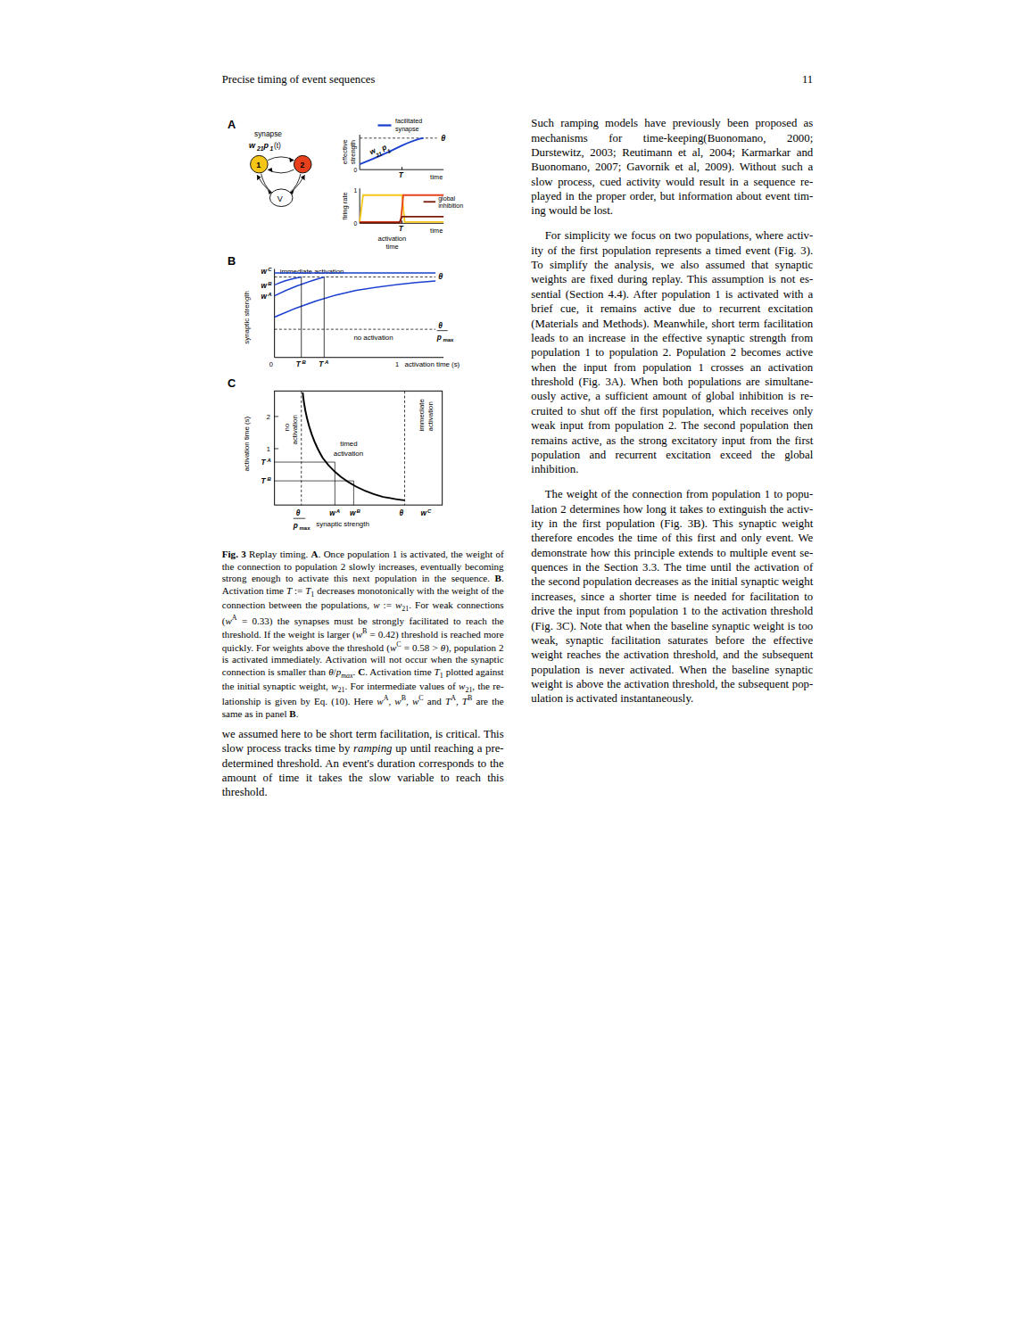Precise timing of event sequences 11
A synapse w 21 p 1 (t) 1 2 V facilitated synapse 0 time θ T effective strength w 21 p 1 0 1 time global inhibition T firing rate activation time B 0 1 activation time (s) synaptic strength θ θ p max w C w B w A immediate activation no activation T B T A C 2 1 activation time (s) T A T B θ p max w A w B θ w C synaptic strength no activation timed activation immediate activation
Fig. 3 Replay timing. A. Once population 1 is activated, the weight of the connection to population 2 slowly increases, eventually becoming strong enough to activate this next population in the sequence. B. Activation time T := T 1 decreases monotonically with the weight of the connection between the populations, w := w 21. For weak connections (wA = 0.33) the synapses must be strongly facilitated to reach the threshold. If the weight is larger (wB = 0.42) threshold is reached more quickly. For weights above the threshold (wC = 0.58 > θ), population 2 is activated immediately. Activation will not occur when the synaptic connection is smaller than θ/pmax. C. Activation time T 1 plotted against the initial synaptic weight, w 21. For intermediate values of w 21, the relationship is given by Eq. (10). Here wA, wB, wC and TA, TB are the same as in panel B.
we assumed here to be short term facilitation, is critical. This slow process tracks time by ramping up until reaching a pre-determined threshold. An event's duration corresponds to the amount of time it takes the slow variable to reach this threshold.
Such ramping models have previously been proposed as mechanisms for time-keeping(Buonomano, 2000; Durstewitz, 2003; Reutimann et al, 2004; Karmarkar and Buonomano, 2007; Gavornik et al, 2009). Without such a slow process, cued activity would result in a sequence replayed in the proper order, but information about event timing would be lost.
For simplicity we focus on two populations, where activity of the first population represents a timed event (Fig. 3). To simplify the analysis, we also assumed that synaptic weights are fixed during replay. This assumption is not essential (Section 4.4). After population 1 is activated with a brief cue, it remains active due to recurrent excitation (Materials and Methods). Meanwhile, short term facilitation leads to an increase in the effective synaptic strength from population 1 to population 2. Population 2 becomes active when the input from population 1 crosses an activation threshold (Fig. 3A). When both populations are simultaneously active, a sufficient amount of global inhibition is recruited to shut off the first population, which receives only weak input from population 2. The second population then remains active, as the strong excitatory input from the first population and recurrent excitation exceed the global inhibition.
The weight of the connection from population 1 to population 2 determines how long it takes to extinguish the activity in the first population (Fig. 3B). This synaptic weight therefore encodes the time of this first and only event. We demonstrate how this principle extends to multiple event sequences in the Section 3.3. The time until the activation of the second population decreases as the initial synaptic weight increases, since a shorter time is needed for facilitation to drive the input from population 1 to the activation threshold (Fig. 3C). Note that when the baseline synaptic weight is too weak, synaptic facilitation saturates before the effective weight reaches the activation threshold, and the subsequent population is never activated. When the baseline synaptic weight is above the activation threshold, the subsequent population is activated instantaneously.